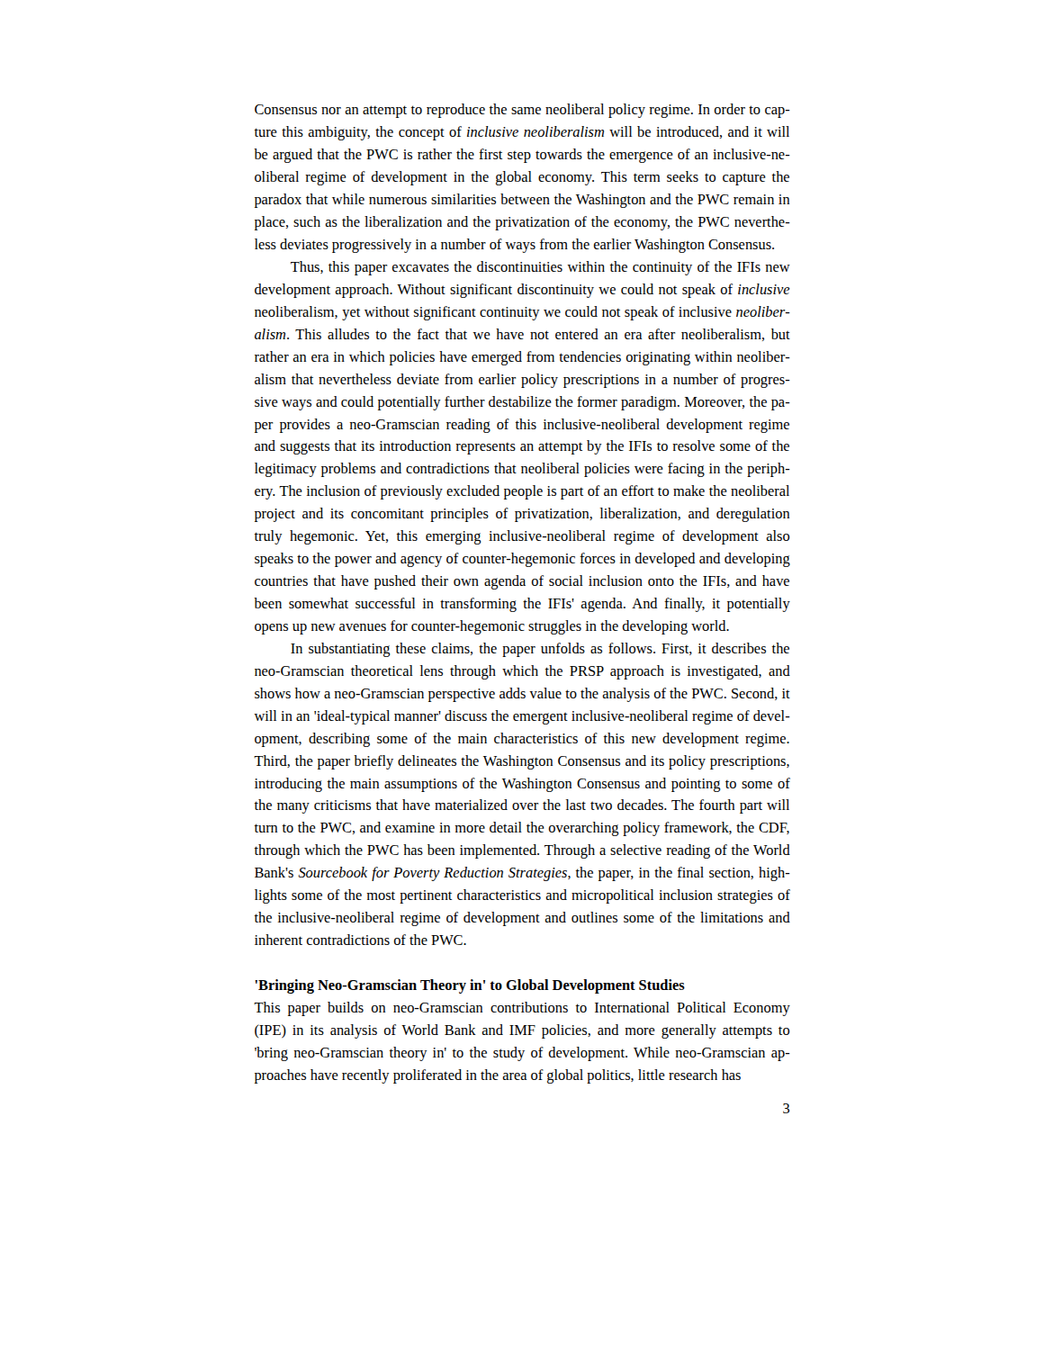Consensus nor an attempt to reproduce the same neoliberal policy regime. In order to capture this ambiguity, the concept of inclusive neoliberalism will be introduced, and it will be argued that the PWC is rather the first step towards the emergence of an inclusive-neoliberal regime of development in the global economy. This term seeks to capture the paradox that while numerous similarities between the Washington and the PWC remain in place, such as the liberalization and the privatization of the economy, the PWC nevertheless deviates progressively in a number of ways from the earlier Washington Consensus.
Thus, this paper excavates the discontinuities within the continuity of the IFIs new development approach. Without significant discontinuity we could not speak of inclusive neoliberalism, yet without significant continuity we could not speak of inclusive neoliberalism. This alludes to the fact that we have not entered an era after neoliberalism, but rather an era in which policies have emerged from tendencies originating within neoliberalism that nevertheless deviate from earlier policy prescriptions in a number of progressive ways and could potentially further destabilize the former paradigm. Moreover, the paper provides a neo-Gramscian reading of this inclusive-neoliberal development regime and suggests that its introduction represents an attempt by the IFIs to resolve some of the legitimacy problems and contradictions that neoliberal policies were facing in the periphery. The inclusion of previously excluded people is part of an effort to make the neoliberal project and its concomitant principles of privatization, liberalization, and deregulation truly hegemonic. Yet, this emerging inclusive-neoliberal regime of development also speaks to the power and agency of counter-hegemonic forces in developed and developing countries that have pushed their own agenda of social inclusion onto the IFIs, and have been somewhat successful in transforming the IFIs' agenda. And finally, it potentially opens up new avenues for counter-hegemonic struggles in the developing world.
In substantiating these claims, the paper unfolds as follows. First, it describes the neo-Gramscian theoretical lens through which the PRSP approach is investigated, and shows how a neo-Gramscian perspective adds value to the analysis of the PWC. Second, it will in an 'ideal-typical manner' discuss the emergent inclusive-neoliberal regime of development, describing some of the main characteristics of this new development regime. Third, the paper briefly delineates the Washington Consensus and its policy prescriptions, introducing the main assumptions of the Washington Consensus and pointing to some of the many criticisms that have materialized over the last two decades. The fourth part will turn to the PWC, and examine in more detail the overarching policy framework, the CDF, through which the PWC has been implemented. Through a selective reading of the World Bank's Sourcebook for Poverty Reduction Strategies, the paper, in the final section, highlights some of the most pertinent characteristics and micropolitical inclusion strategies of the inclusive-neoliberal regime of development and outlines some of the limitations and inherent contradictions of the PWC.
'Bringing Neo-Gramscian Theory in' to Global Development Studies
This paper builds on neo-Gramscian contributions to International Political Economy (IPE) in its analysis of World Bank and IMF policies, and more generally attempts to 'bring neo-Gramscian theory in' to the study of development. While neo-Gramscian approaches have recently proliferated in the area of global politics, little research has
3